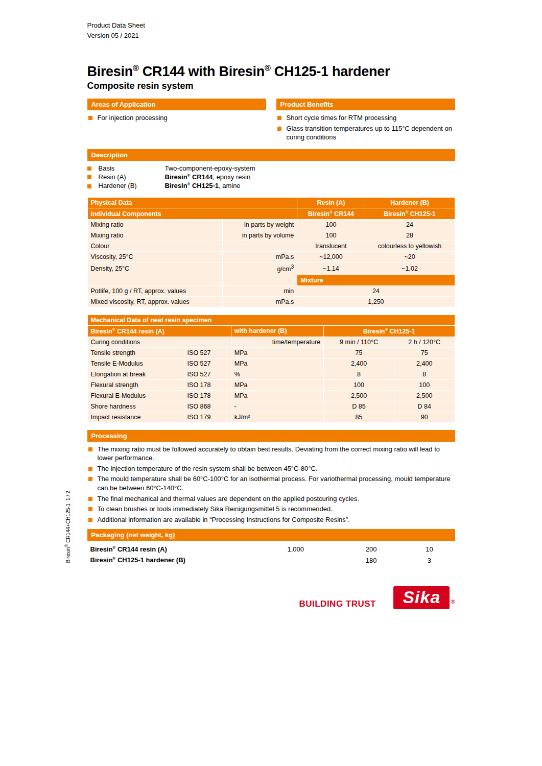Product Data Sheet
Version 05 / 2021
Biresin® CR144 with Biresin® CH125-1 hardener
Composite resin system
Areas of Application
For injection processing
Product Benefits
Short cycle times for RTM processing
Glass transition temperatures up to 115°C dependent on curing conditions
Description
| | Basis | Two-component-epoxy-system |
| | Resin (A) | Biresin ® CR144 , epoxy resin |
| | Hardener (B) | Biresin ® CH125-1 , amine |
| Physical Data | Resin (A) | Hardener (B) |
| --- | --- | --- |
| Individual Components | Biresin ® CR144 | Biresin ® CH125-1 |
| Mixing ratio | in parts by weight | 100 | 24 |
| Mixing ratio | in parts by volume | 100 | 28 |
| Colour | | translucent | colourless to yellowish |
| Viscosity, 25°C | mPa.s | ~12,000 | ~20 |
| Density, 25°C | g/cm 3 | ~1.14 | ~1,02 |
| | | Mixture |
| Potlife, 100 g / RT, approx. values | min | 24 |
| Mixed viscosity, RT, approx. values | mPa.s | 1,250 |
| Mechanical Data of neat resin specimen |
| --- |
| Biresin ® CR144 resin (A) | with hardener (B) | Biresin ® CH125-1 |
| Curing conditions | time/temperature | 9 min / 110°C | 2 h / 120°C |
| Tensile strength | ISO 527 | MPa | 75 | 75 |
| Tensile E-Modulus | ISO 527 | MPa | 2,400 | 2,400 |
| Elongation at break | ISO 527 | % | 8 | 8 |
| Flexural strength | ISO 178 | MPa | 100 | 100 |
| Flexural E-Modulus | ISO 178 | MPa | 2,500 | 2,500 |
| Shore hardness | ISO 868 | - | D 85 | D 84 |
| Impact resistance | ISO 179 | kJ/m² | 85 | 90 |
Processing
The mixing ratio must be followed accurately to obtain best results. Deviating from the correct mixing ratio will lead to lower performance.
The injection temperature of the resin system shall be between 45°C-80°C.
The mould temperature shall be 60°C-100°C for an isothermal process. For variothermal processing, mould temperature can be between 60°C-140°C.
The final mechanical and thermal values are dependent on the applied postcuring cycles.
To clean brushes or tools immediately Sika Reinigungsmittel 5 is recommended.
Additional information are available in “Processing Instructions for Composite Resins”.
Packaging (net weight, kg)
| Biresin ® CR144 resin (A) | 1,000 | 200 | 10 |
| Biresin ® CH125-1 hardener (B) | | 180 | 3 |
Biresin® CR144+CH125-1 1 / 2
BUILDING TRUST Sika®